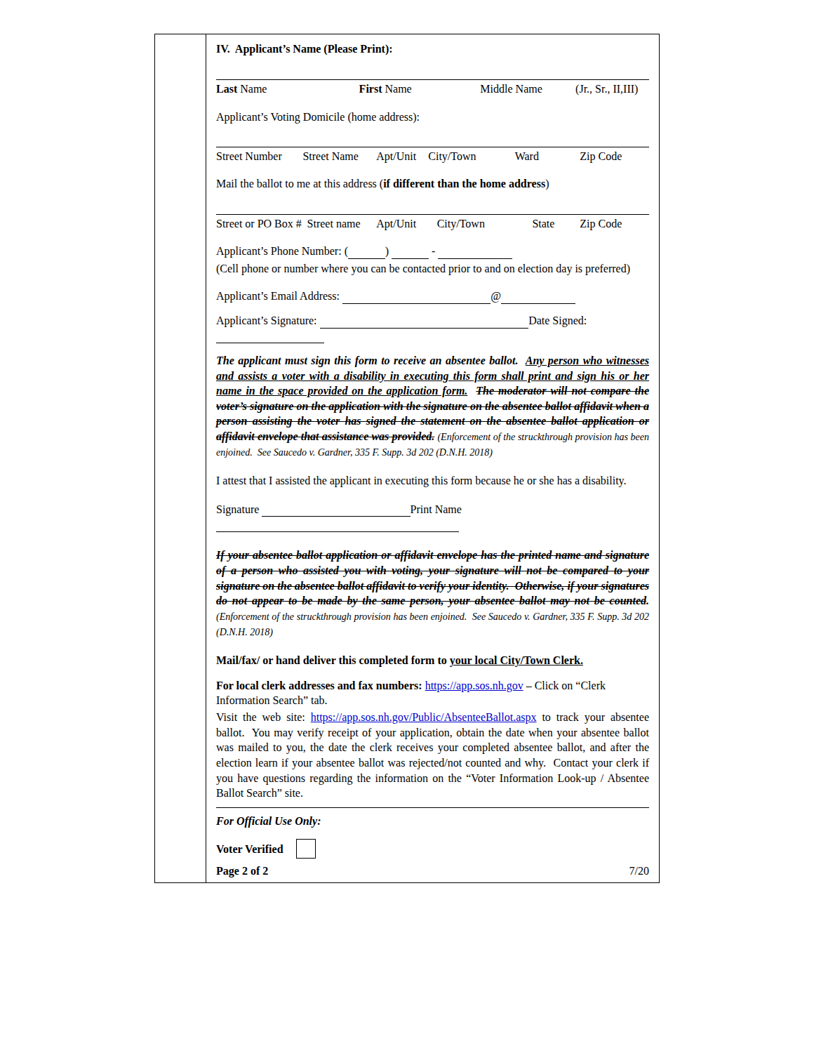IV. Applicant’s Name (Please Print):
Last Name First Name Middle Name (Jr., Sr., II,III)
Applicant’s Voting Domicile (home address):
Street Number Street Name Apt/Unit City/Town Ward Zip Code
Mail the ballot to me at this address (if different than the home address)
Street or PO Box # Street name Apt/Unit City/Town State Zip Code
Applicant’s Phone Number: ( ) -
(Cell phone or number where you can be contacted prior to and on election day is preferred)
Applicant’s Email Address: @
Applicant’s Signature: Date Signed:
The applicant must sign this form to receive an absentee ballot. Any person who witnesses and assists a voter with a disability in executing this form shall print and sign his or her name in the space provided on the application form. The moderator will not compare the voter’s signature on the application with the signature on the absentee ballot affidavit when a person assisting the voter has signed the statement on the absentee ballot application or affidavit envelope that assistance was provided. (Enforcement of the struckthrough provision has been enjoined. See Saucedo v. Gardner, 335 F. Supp. 3d 202 (D.N.H. 2018)
I attest that I assisted the applicant in executing this form because he or she has a disability.
Signature Print Name
If your absentee ballot application or affidavit envelope has the printed name and signature of a person who assisted you with voting, your signature will not be compared to your signature on the absentee ballot affidavit to verify your identity. Otherwise, if your signatures do not appear to be made by the same person, your absentee ballot may not be counted. (Enforcement of the struckthrough provision has been enjoined. See Saucedo v. Gardner, 335 F. Supp. 3d 202 (D.N.H. 2018)
Mail/fax/ or hand deliver this completed form to your local City/Town Clerk.
For local clerk addresses and fax numbers: https://app.sos.nh.gov – Click on “Clerk Information Search” tab.
Visit the web site: https://app.sos.nh.gov/Public/AbsenteeBallot.aspx to track your absentee ballot. You may verify receipt of your application, obtain the date when your absentee ballot was mailed to you, the date the clerk receives your completed absentee ballot, and after the election learn if your absentee ballot was rejected/not counted and why. Contact your clerk if you have questions regarding the information on the “Voter Information Look-up / Absentee Ballot Search” site.
For Official Use Only:
Voter Verified
Page 2 of 2 7/20